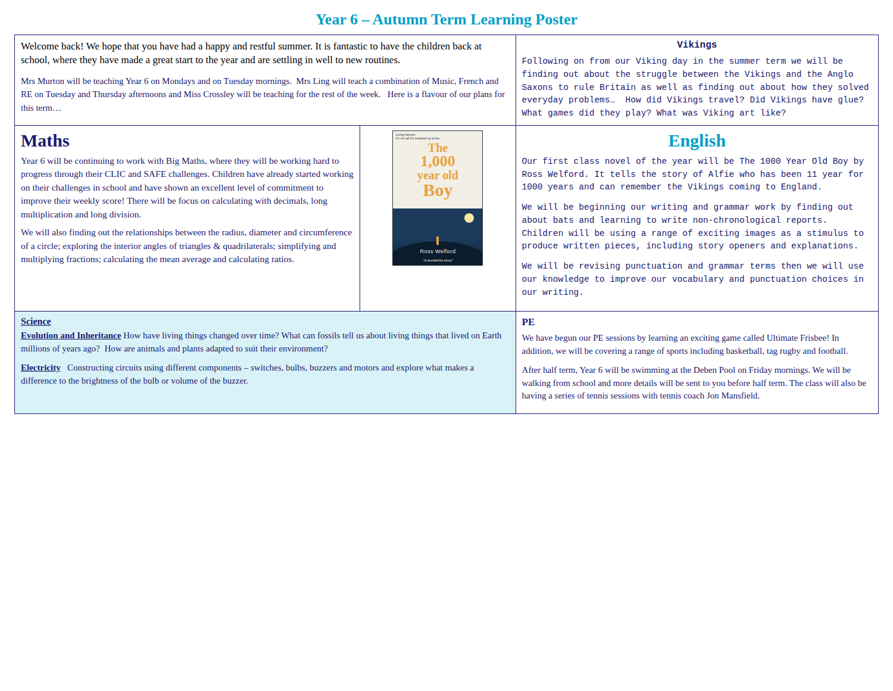Year 6 – Autumn Term Learning Poster
| Welcome back! We hope that you have had a happy and restful summer. It is fantastic to have the children back at school, where they have made a great start to the year and are settling in well to new routines. Mrs Murton will be teaching Year 6 on Mondays and on Tuesday mornings. Mrs Ling will teach a combination of Music, French and RE on Tuesday and Thursday afternoons and Miss Crossley will be teaching for the rest of the week. Here is a flavour of our plans for this term… | Vikings Following on from our Viking day in the summer term we will be finding out about the struggle between the Vikings and the Anglo Saxons to rule Britain as well as finding out about how they solved everyday problems… How did Vikings travel? Did Vikings have glue? What games did they play? What was Viking art like? |
| Maths Year 6 will be continuing to work with Big Maths, where they will be working hard to progress through their CLIC and SAFE challenges. Children have already started working on their challenges in school and have shown an excellent level of commitment to improve their weekly score! There will be focus on calculating with decimals, long multiplication and long division. We will also finding out the relationships between the radius, diameter and circumference of a circle; exploring the interior angles of triangles & quadrilaterals; simplifying and multiplying fractions; calculating the mean average and calculating ratios. | Living forever: it's not all it's cracked up to be. The 1,000 year old Boy Ross Welford "A wonderful story" | English Our first class novel of the year will be The 1000 Year Old Boy by Ross Welford. It tells the story of Alfie who has been 11 year for 1000 years and can remember the Vikings coming to England. We will be beginning our writing and grammar work by finding out about bats and learning to write non-chronological reports. Children will be using a range of exciting images as a stimulus to produce written pieces, including story openers and explanations. We will be revising punctuation and grammar terms then we will use our knowledge to improve our vocabulary and punctuation choices in our writing. |
| Science Evolution and Inheritance How have living things changed over time? What can fossils tell us about living things that lived on Earth millions of years ago? How are animals and plants adapted to suit their environment? Electricity Constructing circuits using different components – switches, bulbs, buzzers and motors and explore what makes a difference to the brightness of the bulb or volume of the buzzer. | PE We have begun our PE sessions by learning an exciting game called Ultimate Frisbee! In addition, we will be covering a range of sports including basketball, tag rugby and football. After half term, Year 6 will be swimming at the Deben Pool on Friday mornings. We will be walking from school and more details will be sent to you before half term. The class will also be having a series of tennis sessions with tennis coach Jon Mansfield. |